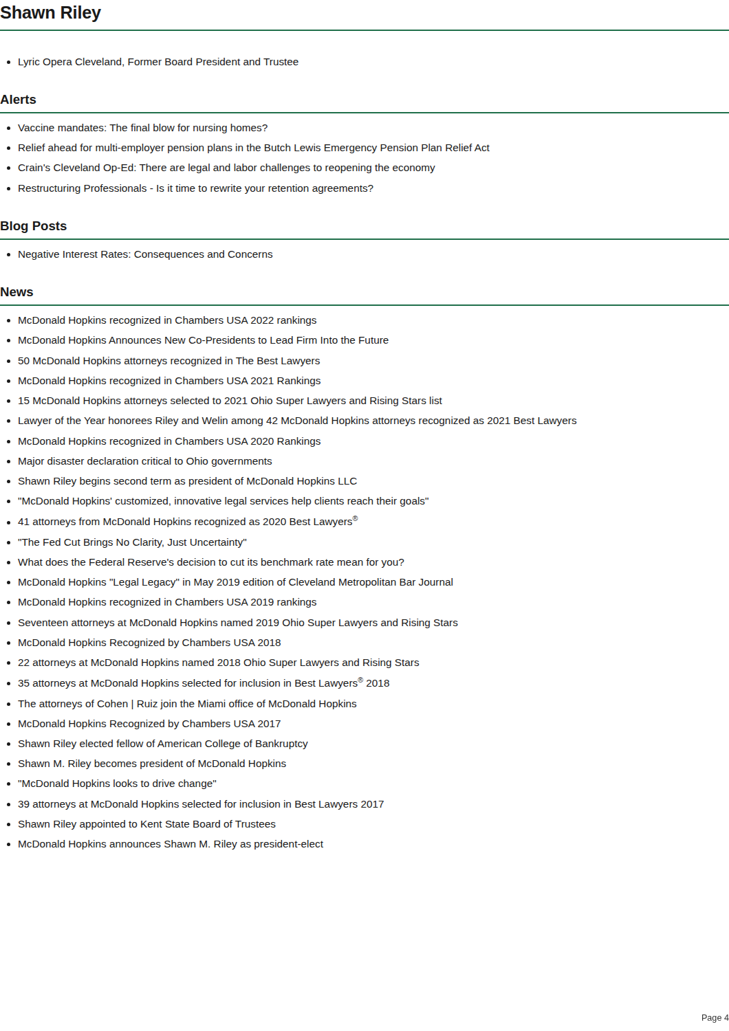Shawn Riley
Lyric Opera Cleveland, Former Board President and Trustee
Alerts
Vaccine mandates: The final blow for nursing homes?
Relief ahead for multi-employer pension plans in the Butch Lewis Emergency Pension Plan Relief Act
Crain's Cleveland Op-Ed: There are legal and labor challenges to reopening the economy
Restructuring Professionals - Is it time to rewrite your retention agreements?
Blog Posts
Negative Interest Rates: Consequences and Concerns
News
McDonald Hopkins recognized in Chambers USA 2022 rankings
McDonald Hopkins Announces New Co-Presidents to Lead Firm Into the Future
50 McDonald Hopkins attorneys recognized in The Best Lawyers
McDonald Hopkins recognized in Chambers USA 2021 Rankings
15 McDonald Hopkins attorneys selected to 2021 Ohio Super Lawyers and Rising Stars list
Lawyer of the Year honorees Riley and Welin among 42 McDonald Hopkins attorneys recognized as 2021 Best Lawyers
McDonald Hopkins recognized in Chambers USA 2020 Rankings
Major disaster declaration critical to Ohio governments
Shawn Riley begins second term as president of McDonald Hopkins LLC
"McDonald Hopkins' customized, innovative legal services help clients reach their goals"
41 attorneys from McDonald Hopkins recognized as 2020 Best Lawyers®
"The Fed Cut Brings No Clarity, Just Uncertainty"
What does the Federal Reserve's decision to cut its benchmark rate mean for you?
McDonald Hopkins "Legal Legacy" in May 2019 edition of Cleveland Metropolitan Bar Journal
McDonald Hopkins recognized in Chambers USA 2019 rankings
Seventeen attorneys at McDonald Hopkins named 2019 Ohio Super Lawyers and Rising Stars
McDonald Hopkins Recognized by Chambers USA 2018
22 attorneys at McDonald Hopkins named 2018 Ohio Super Lawyers and Rising Stars
35 attorneys at McDonald Hopkins selected for inclusion in Best Lawyers® 2018
The attorneys of Cohen | Ruiz join the Miami office of McDonald Hopkins
McDonald Hopkins Recognized by Chambers USA 2017
Shawn Riley elected fellow of American College of Bankruptcy
Shawn M. Riley becomes president of McDonald Hopkins
"McDonald Hopkins looks to drive change"
39 attorneys at McDonald Hopkins selected for inclusion in Best Lawyers 2017
Shawn Riley appointed to Kent State Board of Trustees
McDonald Hopkins announces Shawn M. Riley as president-elect
Page 4